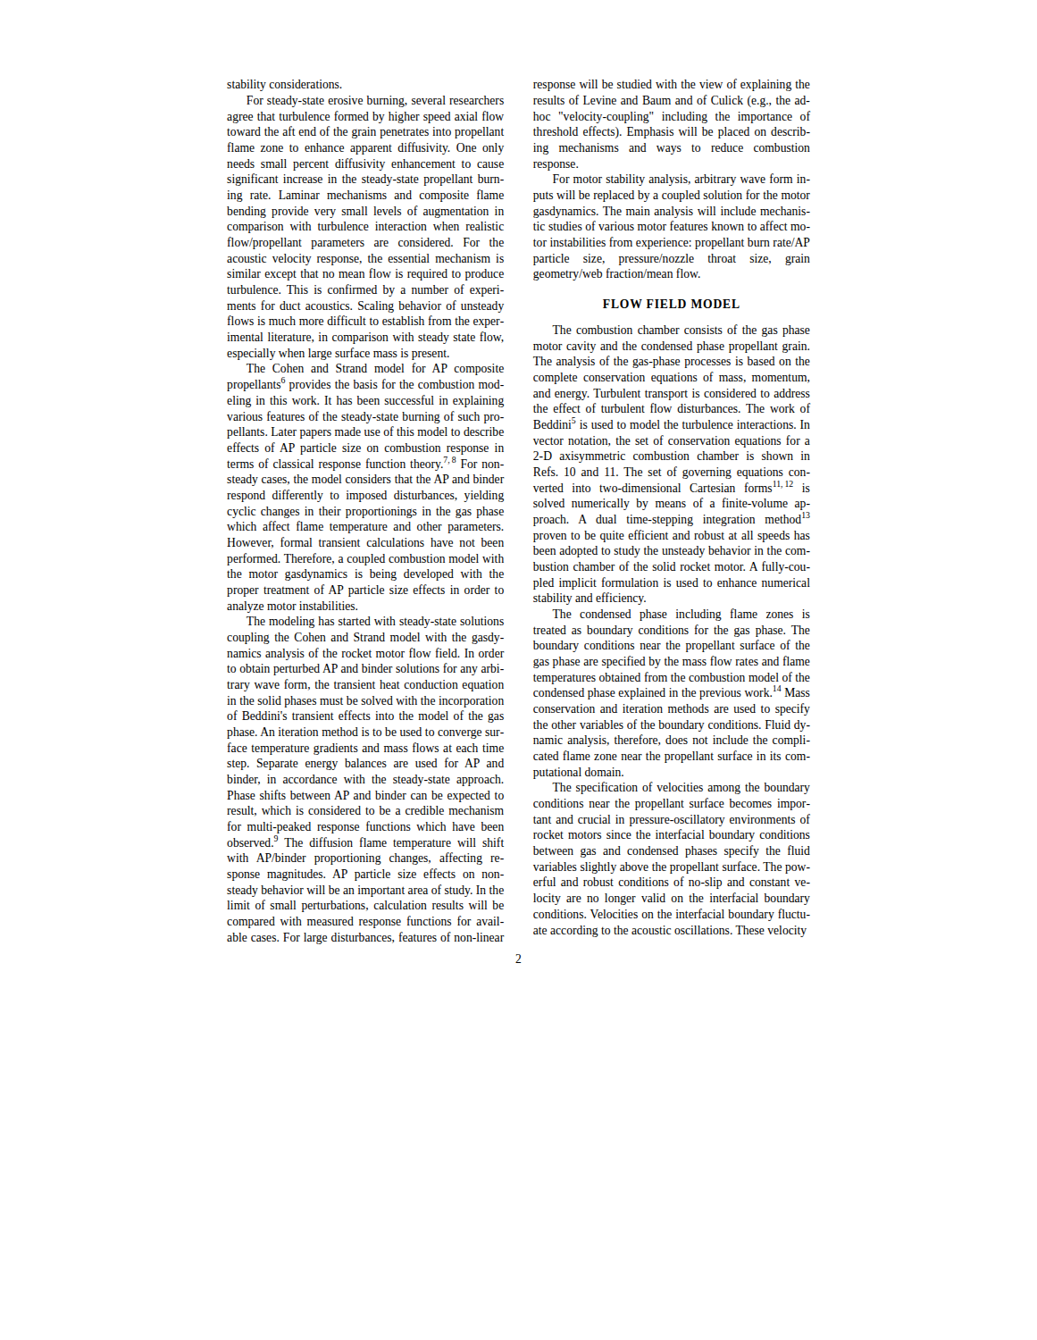stability considerations.
For steady-state erosive burning, several researchers agree that turbulence formed by higher speed axial flow toward the aft end of the grain penetrates into propellant flame zone to enhance apparent diffusivity. One only needs small percent diffusivity enhancement to cause significant increase in the steady-state propellant burning rate. Laminar mechanisms and composite flame bending provide very small levels of augmentation in comparison with turbulence interaction when realistic flow/propellant parameters are considered. For the acoustic velocity response, the essential mechanism is similar except that no mean flow is required to produce turbulence. This is confirmed by a number of experiments for duct acoustics. Scaling behavior of unsteady flows is much more difficult to establish from the experimental literature, in comparison with steady state flow, especially when large surface mass is present.
The Cohen and Strand model for AP composite propellants6 provides the basis for the combustion modeling in this work. It has been successful in explaining various features of the steady-state burning of such propellants. Later papers made use of this model to describe effects of AP particle size on combustion response in terms of classical response function theory.7, 8 For non-steady cases, the model considers that the AP and binder respond differently to imposed disturbances, yielding cyclic changes in their proportionings in the gas phase which affect flame temperature and other parameters. However, formal transient calculations have not been performed. Therefore, a coupled combustion model with the motor gasdynamics is being developed with the proper treatment of AP particle size effects in order to analyze motor instabilities.
The modeling has started with steady-state solutions coupling the Cohen and Strand model with the gasdynamics analysis of the rocket motor flow field. In order to obtain perturbed AP and binder solutions for any arbitrary wave form, the transient heat conduction equation in the solid phases must be solved with the incorporation of Beddini's transient effects into the model of the gas phase. An iteration method is to be used to converge surface temperature gradients and mass flows at each time step. Separate energy balances are used for AP and binder, in accordance with the steady-state approach. Phase shifts between AP and binder can be expected to result, which is considered to be a credible mechanism for multi-peaked response functions which have been observed.9 The diffusion flame temperature will shift with AP/binder proportioning changes, affecting response magnitudes. AP particle size effects on non-steady behavior will be an important area of study. In the limit of small perturbations, calculation results will be compared with measured response functions for available cases. For large disturbances, features of non-linear response will be studied with the view of explaining the results of Levine and Baum and of Culick (e.g., the ad-hoc "velocity-coupling" including the importance of threshold effects). Emphasis will be placed on describing mechanisms and ways to reduce combustion response.
For motor stability analysis, arbitrary wave form inputs will be replaced by a coupled solution for the motor gasdynamics. The main analysis will include mechanistic studies of various motor features known to affect motor instabilities from experience: propellant burn rate/AP particle size, pressure/nozzle throat size, grain geometry/web fraction/mean flow.
FLOW FIELD MODEL
The combustion chamber consists of the gas phase motor cavity and the condensed phase propellant grain. The analysis of the gas-phase processes is based on the complete conservation equations of mass, momentum, and energy. Turbulent transport is considered to address the effect of turbulent flow disturbances. The work of Beddini5 is used to model the turbulence interactions. In vector notation, the set of conservation equations for a 2-D axisymmetric combustion chamber is shown in Refs. 10 and 11. The set of governing equations converted into two-dimensional Cartesian forms11, 12 is solved numerically by means of a finite-volume approach. A dual time-stepping integration method13 proven to be quite efficient and robust at all speeds has been adopted to study the unsteady behavior in the combustion chamber of the solid rocket motor. A fully-coupled implicit formulation is used to enhance numerical stability and efficiency.
The condensed phase including flame zones is treated as boundary conditions for the gas phase. The boundary conditions near the propellant surface of the gas phase are specified by the mass flow rates and flame temperatures obtained from the combustion model of the condensed phase explained in the previous work.14 Mass conservation and iteration methods are used to specify the other variables of the boundary conditions. Fluid dynamic analysis, therefore, does not include the complicated flame zone near the propellant surface in its computational domain.
The specification of velocities among the boundary conditions near the propellant surface becomes important and crucial in pressure-oscillatory environments of rocket motors since the interfacial boundary conditions between gas and condensed phases specify the fluid variables slightly above the propellant surface. The powerful and robust conditions of no-slip and constant velocity are no longer valid on the interfacial boundary conditions. Velocities on the interfacial boundary fluctuate according to the acoustic oscillations. These velocity
2